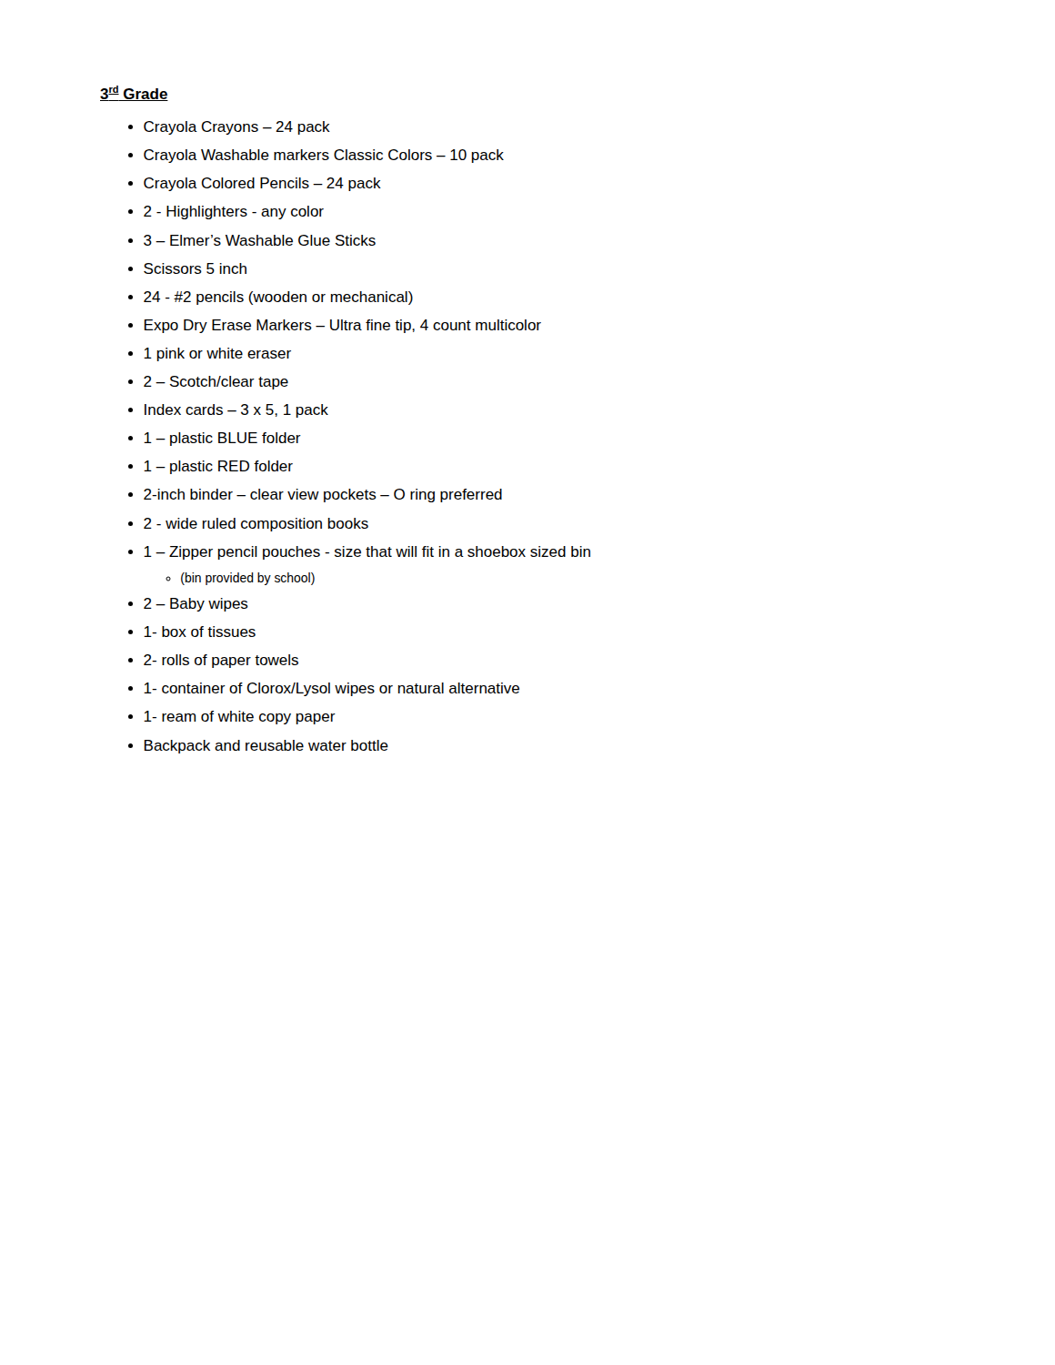3rd Grade
Crayola Crayons – 24 pack
Crayola Washable markers Classic Colors – 10 pack
Crayola Colored Pencils – 24 pack
2 - Highlighters - any color
3 – Elmer’s Washable Glue Sticks
Scissors 5 inch
24 - #2 pencils (wooden or mechanical)
Expo Dry Erase Markers – Ultra fine tip, 4 count multicolor
1 pink or white eraser
2 – Scotch/clear tape
Index cards – 3 x 5, 1 pack
1 – plastic BLUE folder
1 – plastic RED folder
2-inch binder – clear view pockets – O ring preferred
2 - wide ruled composition books
1 – Zipper pencil pouches - size that will fit in a shoebox sized bin
(bin provided by school)
2 – Baby wipes
1- box of tissues
2- rolls of paper towels
1- container of Clorox/Lysol wipes or natural alternative
1- ream of white copy paper
Backpack and reusable water bottle